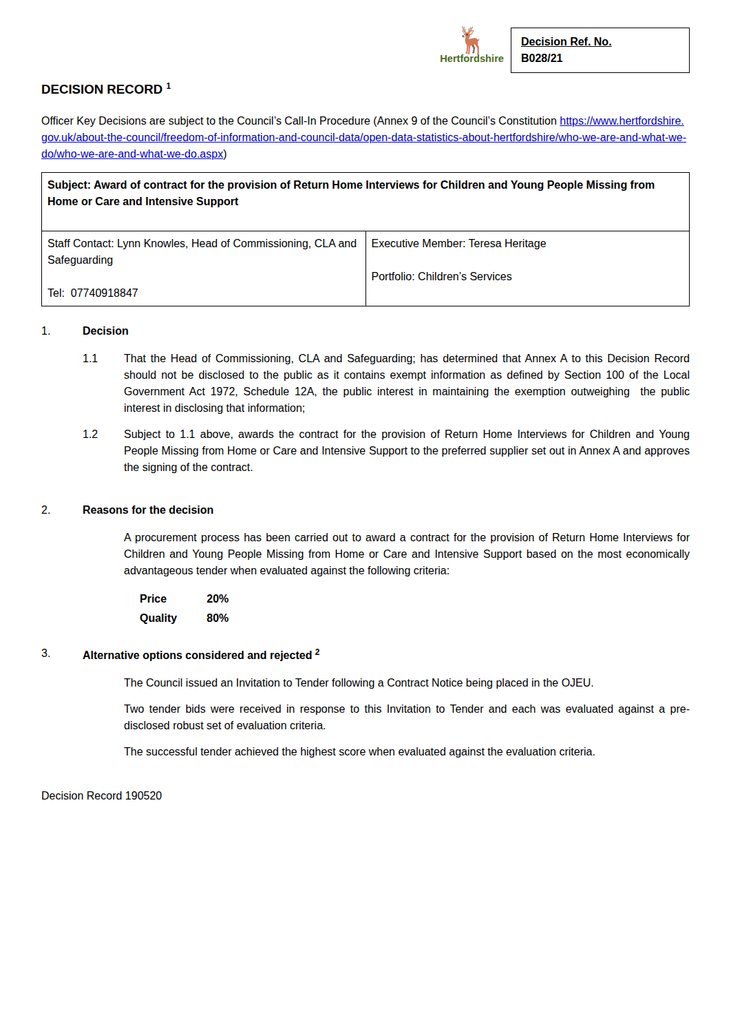🦌 Hertfordshire
Decision Ref. No.
B028/21
DECISION RECORD 1
Officer Key Decisions are subject to the Council’s Call-In Procedure (Annex 9 of the Council’s Constitution https://www.hertfordshire.gov.uk/about-the-council/freedom-of-information-and-council-data/open-data-statistics-about-hertfordshire/who-we-are-and-what-we-do/who-we-are-and-what-we-do.aspx)
| Subject: Award of contract for the provision of Return Home Interviews for Children and Young People Missing from Home or Care and Intensive Support |
| Staff Contact: Lynn Knowles, Head of Commissioning, CLA and Safeguarding Tel: 07740918847 | Executive Member: Teresa Heritage Portfolio: Children’s Services |
1.
Decision
1.1
That the Head of Commissioning, CLA and Safeguarding; has determined that Annex A to this Decision Record should not be disclosed to the public as it contains exempt information as defined by Section 100 of the Local Government Act 1972, Schedule 12A, the public interest in maintaining the exemption outweighing the public interest in disclosing that information;
1.2
Subject to 1.1 above, awards the contract for the provision of Return Home Interviews for Children and Young People Missing from Home or Care and Intensive Support to the preferred supplier set out in Annex A and approves the signing of the contract.
2.
Reasons for the decision
A procurement process has been carried out to award a contract for the provision of Return Home Interviews for Children and Young People Missing from Home or Care and Intensive Support based on the most economically advantageous tender when evaluated against the following criteria:
| Price | 20% |
| Quality | 80% |
3.
Alternative options considered and rejected 2
The Council issued an Invitation to Tender following a Contract Notice being placed in the OJEU.
Two tender bids were received in response to this Invitation to Tender and each was evaluated against a pre-disclosed robust set of evaluation criteria.
The successful tender achieved the highest score when evaluated against the evaluation criteria.
Decision Record 190520